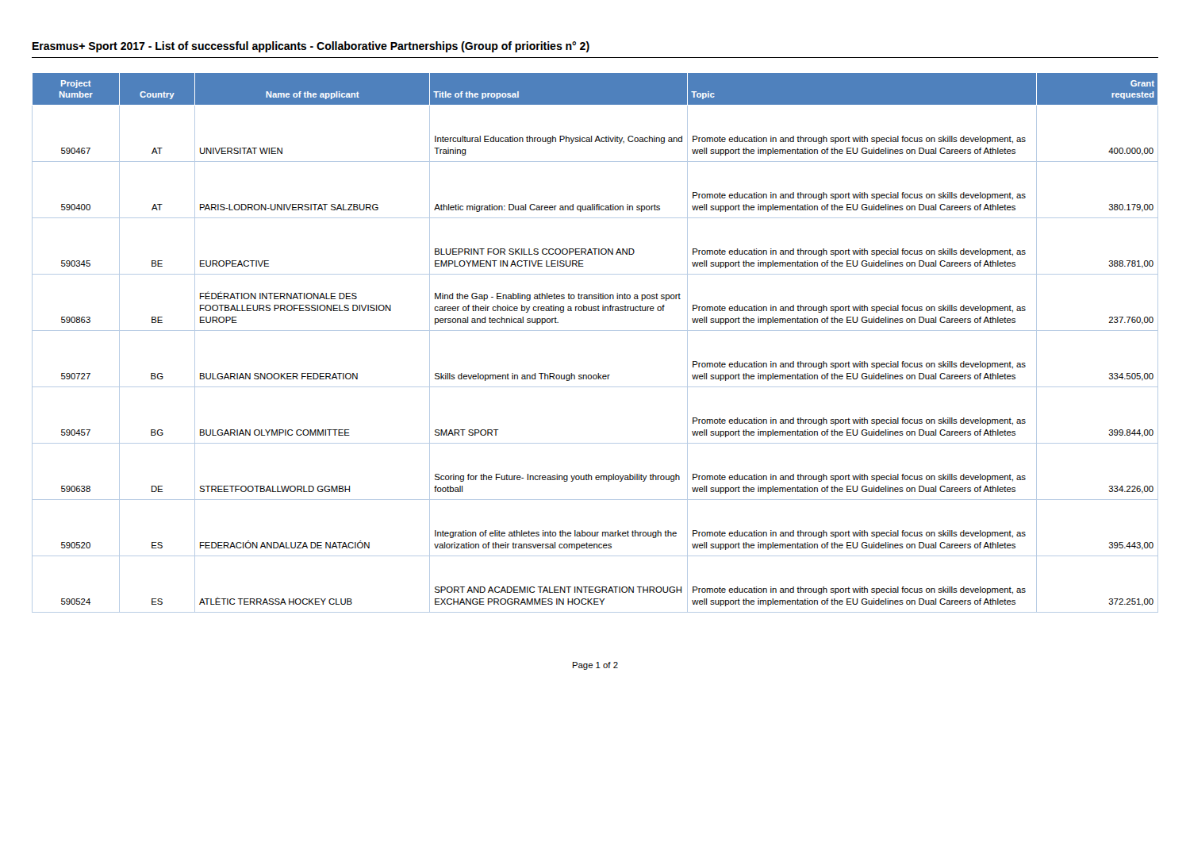Erasmus+ Sport 2017 - List of successful applicants - Collaborative Partnerships (Group of priorities n° 2)
| Project Number | Country | Name of the applicant | Title of the proposal | Topic | Grant requested |
| --- | --- | --- | --- | --- | --- |
| 590467 | AT | UNIVERSITAT WIEN | Intercultural Education through Physical Activity, Coaching and Training | Promote education in and through sport with special focus on skills development, as well support the implementation of the EU Guidelines on Dual Careers of Athletes | 400.000,00 |
| 590400 | AT | PARIS-LODRON-UNIVERSITAT SALZBURG | Athletic migration: Dual Career and qualification in sports | Promote education in and through sport with special focus on skills development, as well support the implementation of the EU Guidelines on Dual Careers of Athletes | 380.179,00 |
| 590345 | BE | EUROPEACTIVE | BLUEPRINT FOR SKILLS CCOOPERATION AND EMPLOYMENT IN ACTIVE LEISURE | Promote education in and through sport with special focus on skills development, as well support the implementation of the EU Guidelines on Dual Careers of Athletes | 388.781,00 |
| 590863 | BE | FÉDÉRATION INTERNATIONALE DES FOOTBALLEURS PROFESSIONELS DIVISION EUROPE | Mind the Gap - Enabling athletes to transition into a post sport career of their choice by creating a robust infrastructure of personal and technical support. | Promote education in and through sport with special focus on skills development, as well support the implementation of the EU Guidelines on Dual Careers of Athletes | 237.760,00 |
| 590727 | BG | BULGARIAN SNOOKER FEDERATION | Skills development in and ThRough snooker | Promote education in and through sport with special focus on skills development, as well support the implementation of the EU Guidelines on Dual Careers of Athletes | 334.505,00 |
| 590457 | BG | BULGARIAN OLYMPIC COMMITTEE | SMART SPORT | Promote education in and through sport with special focus on skills development, as well support the implementation of the EU Guidelines on Dual Careers of Athletes | 399.844,00 |
| 590638 | DE | STREETFOOTBALLWORLD GGMBH | Scoring for the Future- Increasing youth employability through football | Promote education in and through sport with special focus on skills development, as well support the implementation of the EU Guidelines on Dual Careers of Athletes | 334.226,00 |
| 590520 | ES | FEDERACIÓN ANDALUZA DE NATACIÓN | Integration of elite athletes into the labour market through the valorization of their transversal competences | Promote education in and through sport with special focus on skills development, as well support the implementation of the EU Guidelines on Dual Careers of Athletes | 395.443,00 |
| 590524 | ES | ATLÈTIC TERRASSA HOCKEY CLUB | SPORT AND ACADEMIC TALENT INTEGRATION THROUGH EXCHANGE PROGRAMMES IN HOCKEY | Promote education in and through sport with special focus on skills development, as well support the implementation of the EU Guidelines on Dual Careers of Athletes | 372.251,00 |
Page 1 of 2